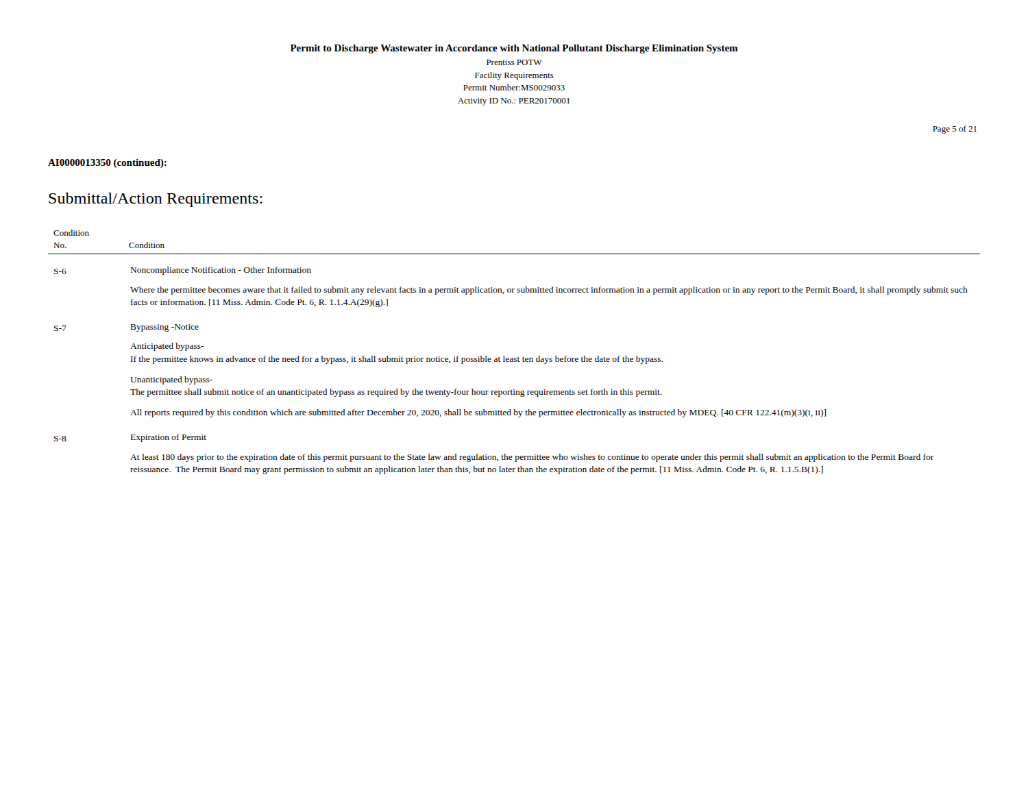Permit to Discharge Wastewater in Accordance with National Pollutant Discharge Elimination System
Prentiss POTW
Facility Requirements
Permit Number:MS0029033
Activity ID No.: PER20170001
Page 5 of 21
AI0000013350 (continued):
Submittal/Action Requirements:
| Condition No. | Condition |
| --- | --- |
| S-6 | Noncompliance Notification - Other Information Where the permittee becomes aware that it failed to submit any relevant facts in a permit application, or submitted incorrect information in a permit application or in any report to the Permit Board, it shall promptly submit such facts or information. [11 Miss. Admin. Code Pt. 6, R. 1.1.4.A(29)(g).] |
| S-7 | Bypassing -Notice Anticipated bypass- If the permittee knows in advance of the need for a bypass, it shall submit prior notice, if possible at least ten days before the date of the bypass. Unanticipated bypass- The permittee shall submit notice of an unanticipated bypass as required by the twenty-four hour reporting requirements set forth in this permit. All reports required by this condition which are submitted after December 20, 2020, shall be submitted by the permittee electronically as instructed by MDEQ. [40 CFR 122.41(m)(3)(i, ii)] |
| S-8 | Expiration of Permit At least 180 days prior to the expiration date of this permit pursuant to the State law and regulation, the permittee who wishes to continue to operate under this permit shall submit an application to the Permit Board for reissuance. The Permit Board may grant permission to submit an application later than this, but no later than the expiration date of the permit. [11 Miss. Admin. Code Pt. 6, R. 1.1.5.B(1).] |